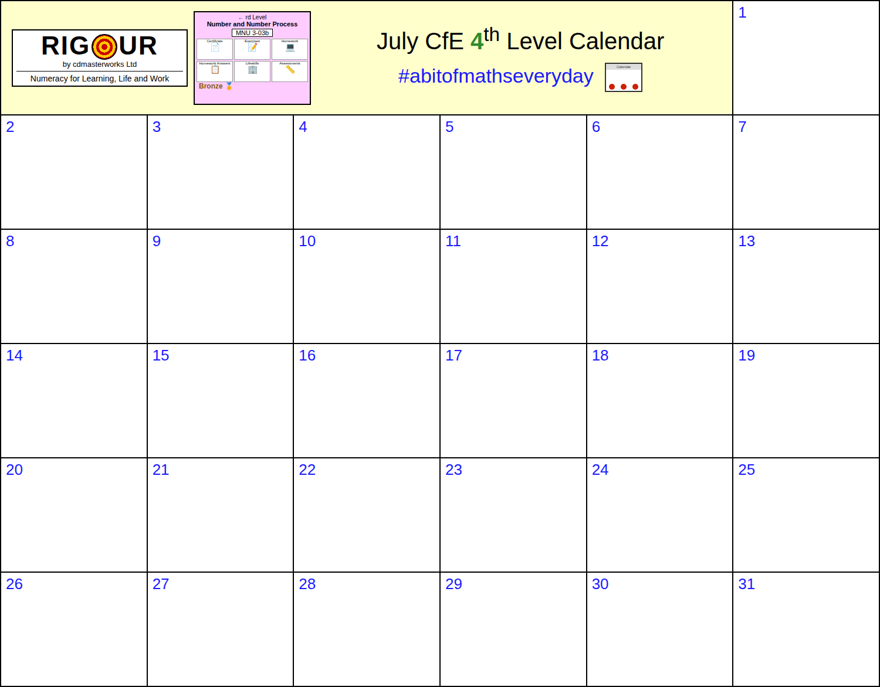| RIG UR by cdmasterworks Ltd Numeracy for Learning, Life and Work ← rd Level Number and Number Process MNU 3-03b Certificate 📄 Exercises 📝 Homework 💻 Homework Answers 📋 Lifeskills 🏢 Assessments 📏 Bronze 🏅 July CfE 4 th Level Calendar #abitofmathseveryday | 1 |
| 2 | 3 | 4 | 5 | 6 | 7 |
| 8 | 9 | 10 | 11 | 12 | 13 |
| 14 | 15 | 16 | 17 | 18 | 19 |
| 20 | 21 | 22 | 23 | 24 | 25 |
| 26 | 27 | 28 | 29 | 30 | 31 |